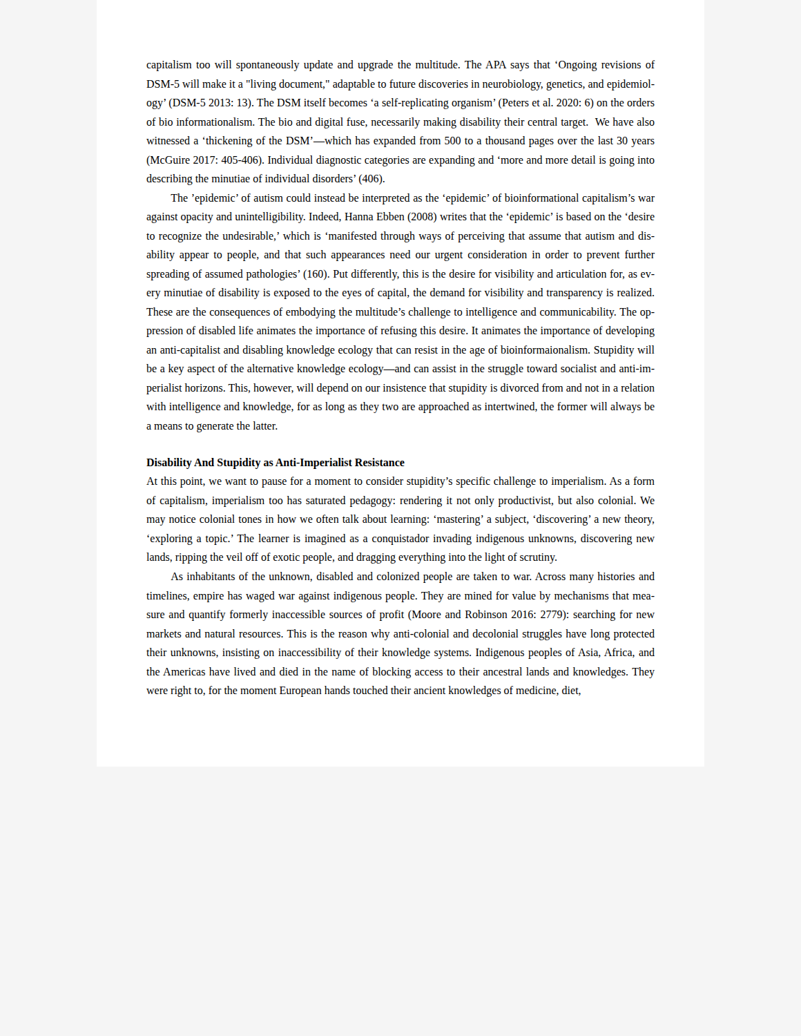capitalism too will spontaneously update and upgrade the multitude. The APA says that ‘Ongoing revisions of DSM-5 will make it a "living document," adaptable to future discoveries in neurobiology, genetics, and epidemiology’ (DSM-5 2013: 13). The DSM itself becomes ‘a self-replicating organism’ (Peters et al. 2020: 6) on the orders of bio informationalism. The bio and digital fuse, necessarily making disability their central target. We have also witnessed a ‘thickening of the DSM’—which has expanded from 500 to a thousand pages over the last 30 years (McGuire 2017: 405-406). Individual diagnostic categories are expanding and ‘more and more detail is going into describing the minutiae of individual disorders’ (406).
The ’epidemic’ of autism could instead be interpreted as the ‘epidemic’ of bioinformational capitalism’s war against opacity and unintelligibility. Indeed, Hanna Ebben (2008) writes that the ‘epidemic’ is based on the ‘desire to recognize the undesirable,’ which is ‘manifested through ways of perceiving that assume that autism and disability appear to people, and that such appearances need our urgent consideration in order to prevent further spreading of assumed pathologies’ (160). Put differently, this is the desire for visibility and articulation for, as every minutiae of disability is exposed to the eyes of capital, the demand for visibility and transparency is realized. These are the consequences of embodying the multitude’s challenge to intelligence and communicability. The oppression of disabled life animates the importance of refusing this desire. It animates the importance of developing an anti-capitalist and disabling knowledge ecology that can resist in the age of bioinformaionalism. Stupidity will be a key aspect of the alternative knowledge ecology—and can assist in the struggle toward socialist and anti-imperialist horizons. This, however, will depend on our insistence that stupidity is divorced from and not in a relation with intelligence and knowledge, for as long as they two are approached as intertwined, the former will always be a means to generate the latter.
Disability And Stupidity as Anti-Imperialist Resistance
At this point, we want to pause for a moment to consider stupidity’s specific challenge to imperialism. As a form of capitalism, imperialism too has saturated pedagogy: rendering it not only productivist, but also colonial. We may notice colonial tones in how we often talk about learning: ‘mastering’ a subject, ‘discovering’ a new theory, ‘exploring a topic.’ The learner is imagined as a conquistador invading indigenous unknowns, discovering new lands, ripping the veil off of exotic people, and dragging everything into the light of scrutiny.
As inhabitants of the unknown, disabled and colonized people are taken to war. Across many histories and timelines, empire has waged war against indigenous people. They are mined for value by mechanisms that measure and quantify formerly inaccessible sources of profit (Moore and Robinson 2016: 2779): searching for new markets and natural resources. This is the reason why anti-colonial and decolonial struggles have long protected their unknowns, insisting on inaccessibility of their knowledge systems. Indigenous peoples of Asia, Africa, and the Americas have lived and died in the name of blocking access to their ancestral lands and knowledges. They were right to, for the moment European hands touched their ancient knowledges of medicine, diet,